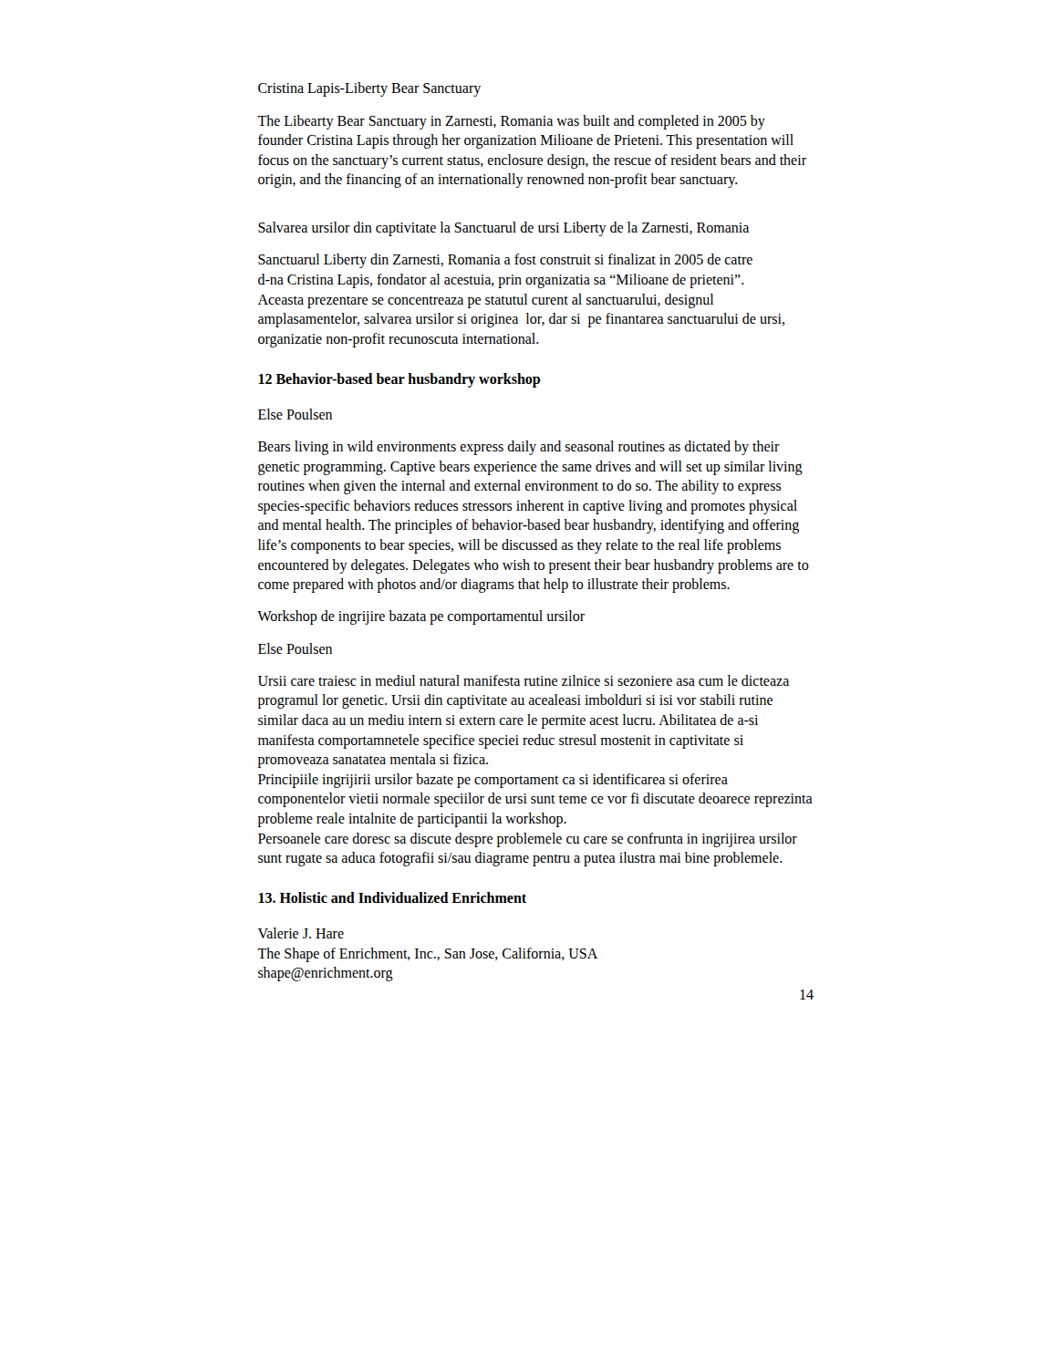Cristina Lapis-Liberty Bear Sanctuary
The Libearty Bear Sanctuary in Zarnesti, Romania was built and completed in 2005 by founder Cristina Lapis through her organization Milioane de Prieteni. This presentation will focus on the sanctuary’s current status, enclosure design, the rescue of resident bears and their origin, and the financing of an internationally renowned non-profit bear sanctuary.
Salvarea ursilor din captivitate la Sanctuarul de ursi Liberty de la Zarnesti, Romania
Sanctuarul Liberty din Zarnesti, Romania a fost construit si finalizat in 2005 de catre
d-na Cristina Lapis, fondator al acestuia, prin organizatia sa “Milioane de prieteni”.
Aceasta prezentare se concentreaza pe statutul curent al sanctuarului, designul amplasamentelor, salvarea ursilor si originea lor, dar si pe finantarea sanctuarului de ursi, organizatie non-profit recunoscuta international.
12 Behavior-based bear husbandry workshop
Else Poulsen
Bears living in wild environments express daily and seasonal routines as dictated by their genetic programming. Captive bears experience the same drives and will set up similar living routines when given the internal and external environment to do so. The ability to express species-specific behaviors reduces stressors inherent in captive living and promotes physical and mental health. The principles of behavior-based bear husbandry, identifying and offering life’s components to bear species, will be discussed as they relate to the real life problems encountered by delegates. Delegates who wish to present their bear husbandry problems are to come prepared with photos and/or diagrams that help to illustrate their problems.
Workshop de ingrijire bazata pe comportamentul ursilor
Else Poulsen
Ursii care traiesc in mediul natural manifesta rutine zilnice si sezoniere asa cum le dicteaza programul lor genetic. Ursii din captivitate au acealeasi imbolduri si isi vor stabili rutine similar daca au un mediu intern si extern care le permite acest lucru. Abilitatea de a-si manifesta comportamnetele specifice speciei reduc stresul mostenit in captivitate si promoveaza sanatatea mentala si fizica.
Principiile ingrijirii ursilor bazate pe comportament ca si identificarea si oferirea componentelor vietii normale speciilor de ursi sunt teme ce vor fi discutate deoarece reprezinta probleme reale intalnite de participantii la workshop.
Persoanele care doresc sa discute despre problemele cu care se confrunta in ingrijirea ursilor sunt rugate sa aduca fotografii si/sau diagrame pentru a putea ilustra mai bine problemele.
13. Holistic and Individualized Enrichment
Valerie J. Hare
The Shape of Enrichment, Inc., San Jose, California, USA
shape@enrichment.org
14